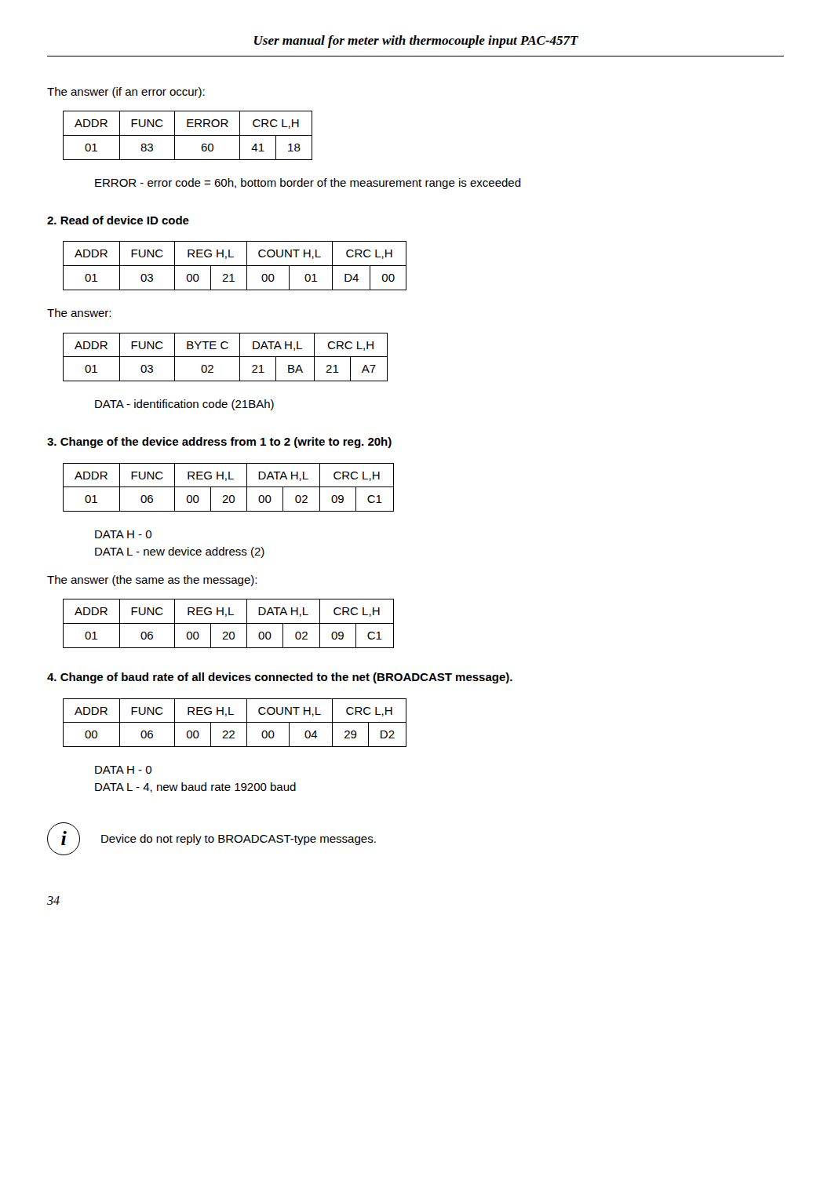User manual for meter with thermocouple input PAC-457T
The answer (if an error occur):
| ADDR | FUNC | ERROR | CRC L,H |
| --- | --- | --- | --- |
| 01 | 83 | 60 | 41 | 18 |
ERROR - error code = 60h, bottom border of the measurement range is exceeded
2. Read of device ID code
| ADDR | FUNC | REG H,L | COUNT H,L | CRC L,H |
| --- | --- | --- | --- | --- |
| 01 | 03 | 00 | 21 | 00 | 01 | D4 | 00 |
The answer:
| ADDR | FUNC | BYTE C | DATA H,L | CRC L,H |
| --- | --- | --- | --- | --- |
| 01 | 03 | 02 | 21 | BA | 21 | A7 |
DATA - identification code (21BAh)
3. Change of the device address from 1 to 2 (write to reg. 20h)
| ADDR | FUNC | REG H,L | DATA H,L | CRC L,H |
| --- | --- | --- | --- | --- |
| 01 | 06 | 00 | 20 | 00 | 02 | 09 | C1 |
DATA H - 0
DATA L - new device address (2)
The answer (the same as the message):
| ADDR | FUNC | REG H,L | DATA H,L | CRC L,H |
| --- | --- | --- | --- | --- |
| 01 | 06 | 00 | 20 | 00 | 02 | 09 | C1 |
4. Change of baud rate of all devices connected to the net (BROADCAST message).
| ADDR | FUNC | REG H,L | COUNT H,L | CRC L,H |
| --- | --- | --- | --- | --- |
| 00 | 06 | 00 | 22 | 00 | 04 | 29 | D2 |
DATA H - 0
DATA L - 4, new baud rate 19200 baud
i
Device do not reply to BROADCAST-type messages.
34